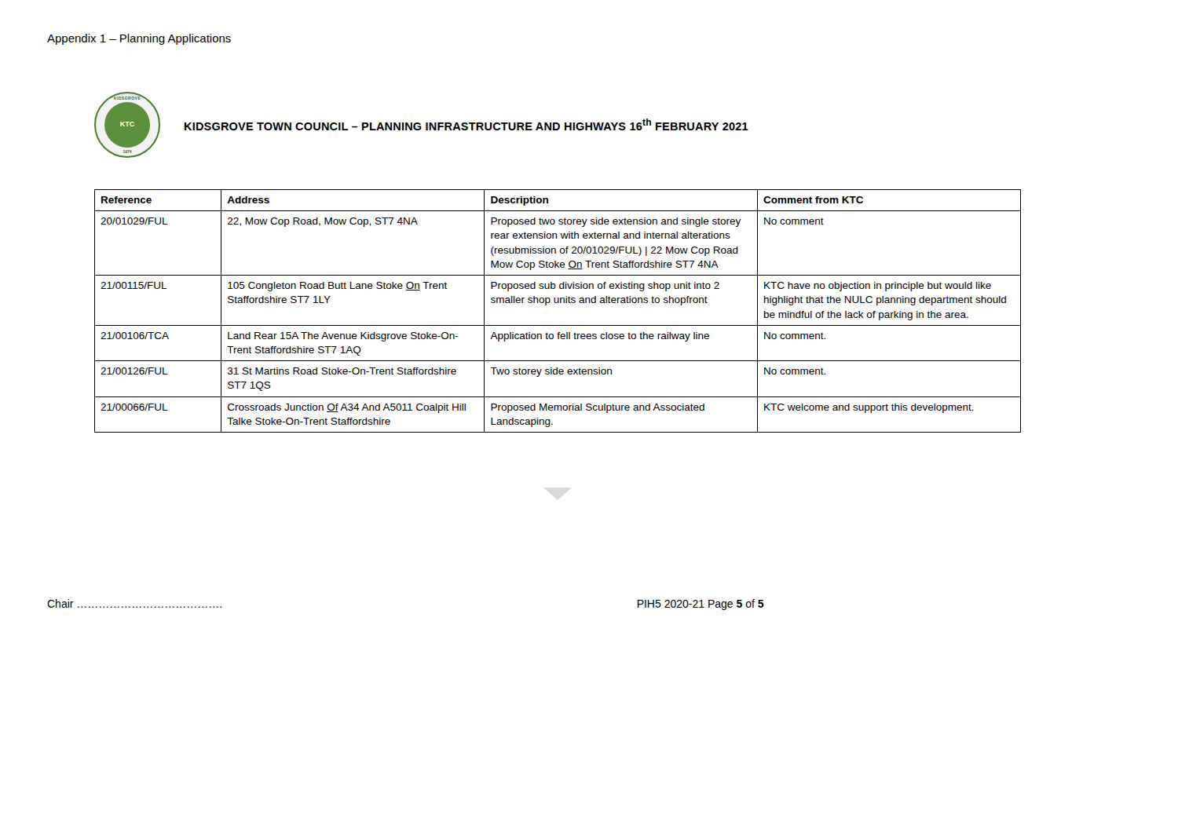Appendix 1 – Planning Applications
KIDSGROVE
KTC
1974
KIDSGROVE TOWN COUNCIL – PLANNING INFRASTRUCTURE AND HIGHWAYS 16th FEBRUARY 2021
| Reference | Address | Description | Comment from KTC |
| --- | --- | --- | --- |
| 20/01029/FUL | 22, Mow Cop Road, Mow Cop, ST7 4NA | Proposed two storey side extension and single storey rear extension with external and internal alterations (resubmission of 20/01029/FUL) / 22 Mow Cop Road Mow Cop Stoke On Trent Staffordshire ST7 4NA | No comment |
| 21/00115/FUL | 105 Congleton Road Butt Lane Stoke On Trent Staffordshire ST7 1LY | Proposed sub division of existing shop unit into 2 smaller shop units and alterations to shopfront | KTC have no objection in principle but would like highlight that the NULC planning department should be mindful of the lack of parking in the area. |
| 21/00106/TCA | Land Rear 15A The Avenue Kidsgrove Stoke-On-Trent Staffordshire ST7 1AQ | Application to fell trees close to the railway line | No comment. |
| 21/00126/FUL | 31 St Martins Road Stoke-On-Trent Staffordshire ST7 1QS | Two storey side extension | No comment. |
| 21/00066/FUL | Crossroads Junction Of A34 And A5011 Coalpit Hill Talke Stoke-On-Trent Staffordshire | Proposed Memorial Sculpture and Associated Landscaping. | KTC welcome and support this development. |
Chair ………………………………….
PIH5 2020-21 Page 5 of 5